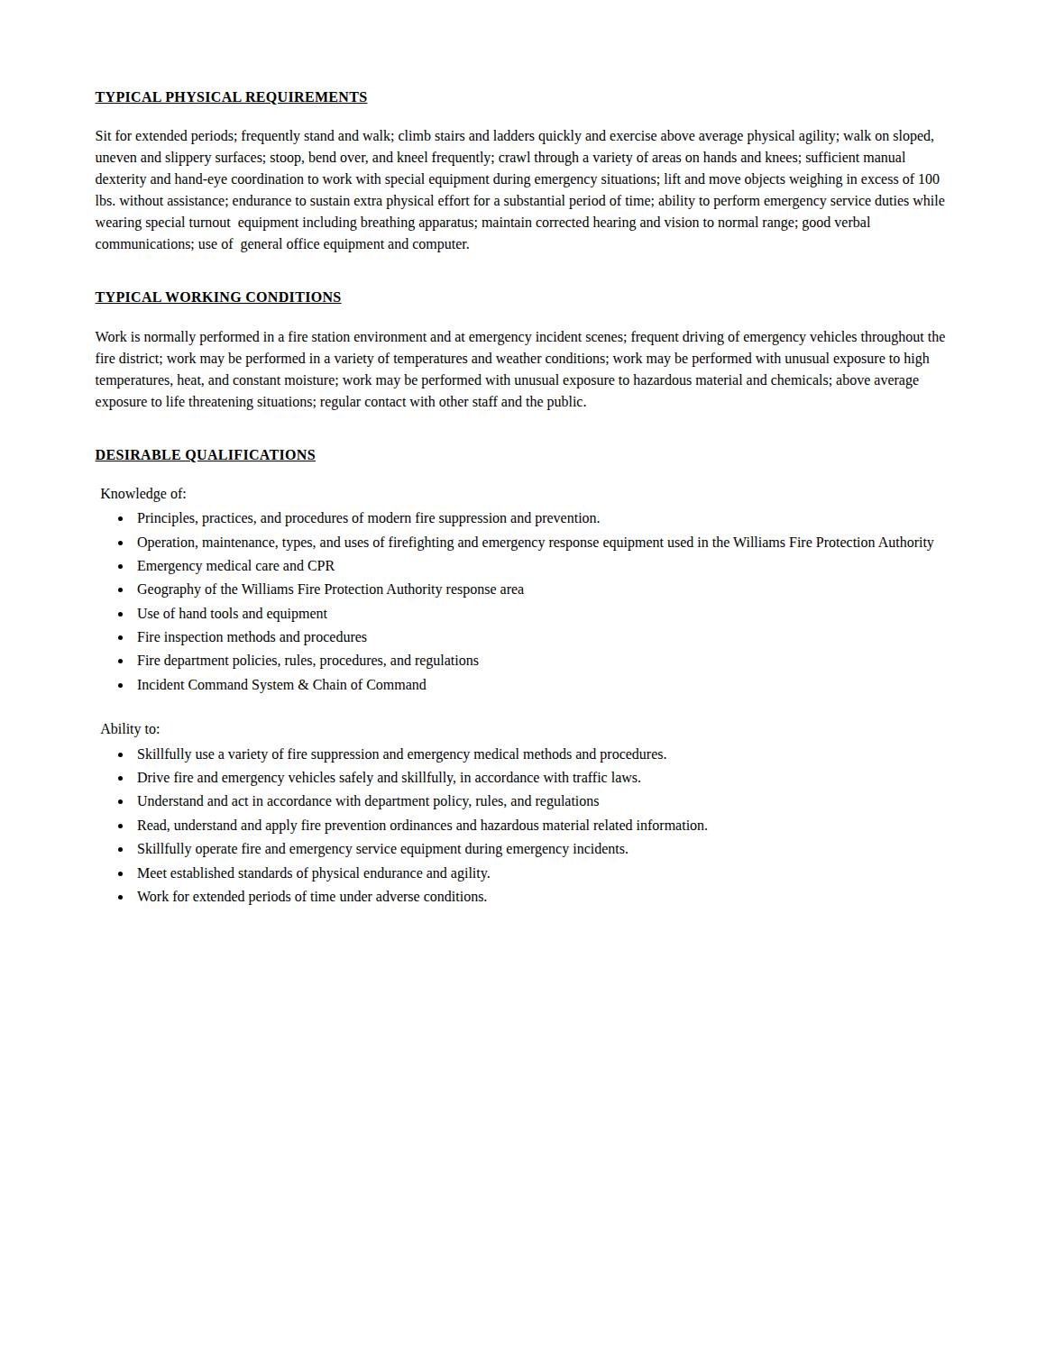TYPICAL PHYSICAL REQUIREMENTS
Sit for extended periods; frequently stand and walk; climb stairs and ladders quickly and exercise above average physical agility; walk on sloped, uneven and slippery surfaces; stoop, bend over, and kneel frequently; crawl through a variety of areas on hands and knees; sufficient manual dexterity and hand-eye coordination to work with special equipment during emergency situations; lift and move objects weighing in excess of 100 lbs. without assistance; endurance to sustain extra physical effort for a substantial period of time; ability to perform emergency service duties while wearing special turnout equipment including breathing apparatus; maintain corrected hearing and vision to normal range; good verbal communications; use of general office equipment and computer.
TYPICAL WORKING CONDITIONS
Work is normally performed in a fire station environment and at emergency incident scenes; frequent driving of emergency vehicles throughout the fire district; work may be performed in a variety of temperatures and weather conditions; work may be performed with unusual exposure to high temperatures, heat, and constant moisture; work may be performed with unusual exposure to hazardous material and chemicals; above average exposure to life threatening situations; regular contact with other staff and the public.
DESIRABLE QUALIFICATIONS
Knowledge of:
Principles, practices, and procedures of modern fire suppression and prevention.
Operation, maintenance, types, and uses of firefighting and emergency response equipment used in the Williams Fire Protection Authority
Emergency medical care and CPR
Geography of the Williams Fire Protection Authority response area
Use of hand tools and equipment
Fire inspection methods and procedures
Fire department policies, rules, procedures, and regulations
Incident Command System & Chain of Command
Ability to:
Skillfully use a variety of fire suppression and emergency medical methods and procedures.
Drive fire and emergency vehicles safely and skillfully, in accordance with traffic laws.
Understand and act in accordance with department policy, rules, and regulations
Read, understand and apply fire prevention ordinances and hazardous material related information.
Skillfully operate fire and emergency service equipment during emergency incidents.
Meet established standards of physical endurance and agility.
Work for extended periods of time under adverse conditions.